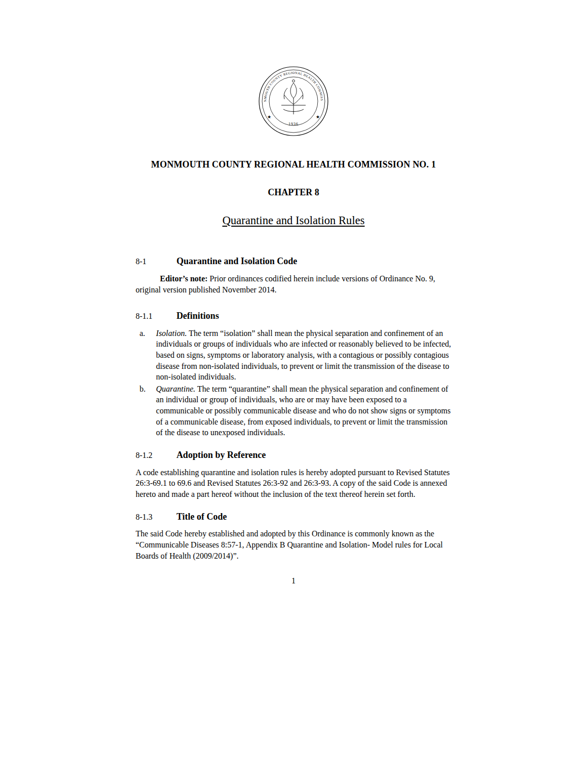MONMOUTH COUNTY REGIONAL HEALTH COMMISSION 1936 ★ ★
MONMOUTH COUNTY REGIONAL HEALTH COMMISSION NO. 1
CHAPTER 8
Quarantine and Isolation Rules
8-1
Quarantine and Isolation Code
Editor’s note: Prior ordinances codified herein include versions of Ordinance No. 9, original version published November 2014.
8-1.1
Definitions
a. Isolation. The term “isolation” shall mean the physical separation and confinement of an individuals or groups of individuals who are infected or reasonably believed to be infected, based on signs, symptoms or laboratory analysis, with a contagious or possibly contagious disease from non-isolated individuals, to prevent or limit the transmission of the disease to non-isolated individuals.
b. Quarantine. The term “quarantine” shall mean the physical separation and confinement of an individual or group of individuals, who are or may have been exposed to a communicable or possibly communicable disease and who do not show signs or symptoms of a communicable disease, from exposed individuals, to prevent or limit the transmission of the disease to unexposed individuals.
8-1.2
Adoption by Reference
A code establishing quarantine and isolation rules is hereby adopted pursuant to Revised Statutes 26:3-69.1 to 69.6 and Revised Statutes 26:3-92 and 26:3-93. A copy of the said Code is annexed hereto and made a part hereof without the inclusion of the text thereof herein set forth.
8-1.3
Title of Code
The said Code hereby established and adopted by this Ordinance is commonly known as the “Communicable Diseases 8:57-1, Appendix B Quarantine and Isolation- Model rules for Local Boards of Health (2009/2014)”.
1